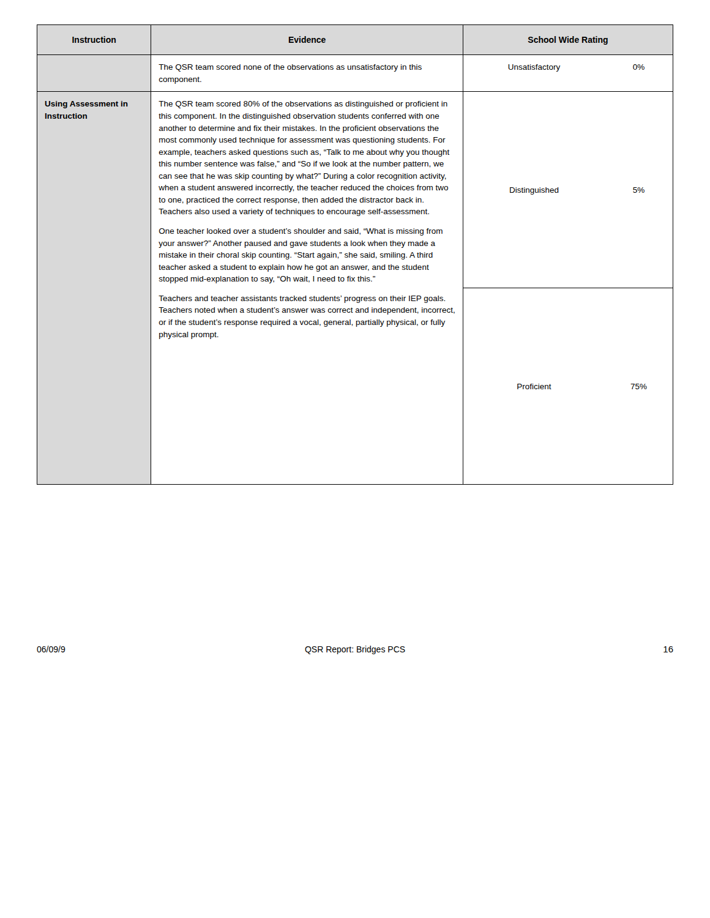| Instruction | Evidence | School Wide Rating |
| --- | --- | --- |
| | The QSR team scored none of the observations as unsatisfactory in this component. | / Unsatisfactory / 0% / |
| Using Assessment in Instruction | The QSR team scored 80% of the observations as distinguished or proficient in this component. In the distinguished observation students conferred with one another to determine and fix their mistakes. In the proficient observations the most commonly used technique for assessment was questioning students. For example, teachers asked questions such as, “Talk to me about why you thought this number sentence was false,” and “So if we look at the number pattern, we can see that he was skip counting by what?” During a color recognition activity, when a student answered incorrectly, the teacher reduced the choices from two to one, practiced the correct response, then added the distractor back in. Teachers also used a variety of techniques to encourage self-assessment. One teacher looked over a student’s shoulder and said, “What is missing from your answer?” Another paused and gave students a look when they made a mistake in their choral skip counting. “Start again,” she said, smiling. A third teacher asked a student to explain how he got an answer, and the student stopped mid-explanation to say, “Oh wait, I need to fix this.” Teachers and teacher assistants tracked students’ progress on their IEP goals. Teachers noted when a student’s answer was correct and independent, incorrect, or if the student’s response required a vocal, general, partially physical, or fully physical prompt. | / Distinguished / 5% / / Proficient / 75% / |
06/09/9
QSR Report: Bridges PCS
16